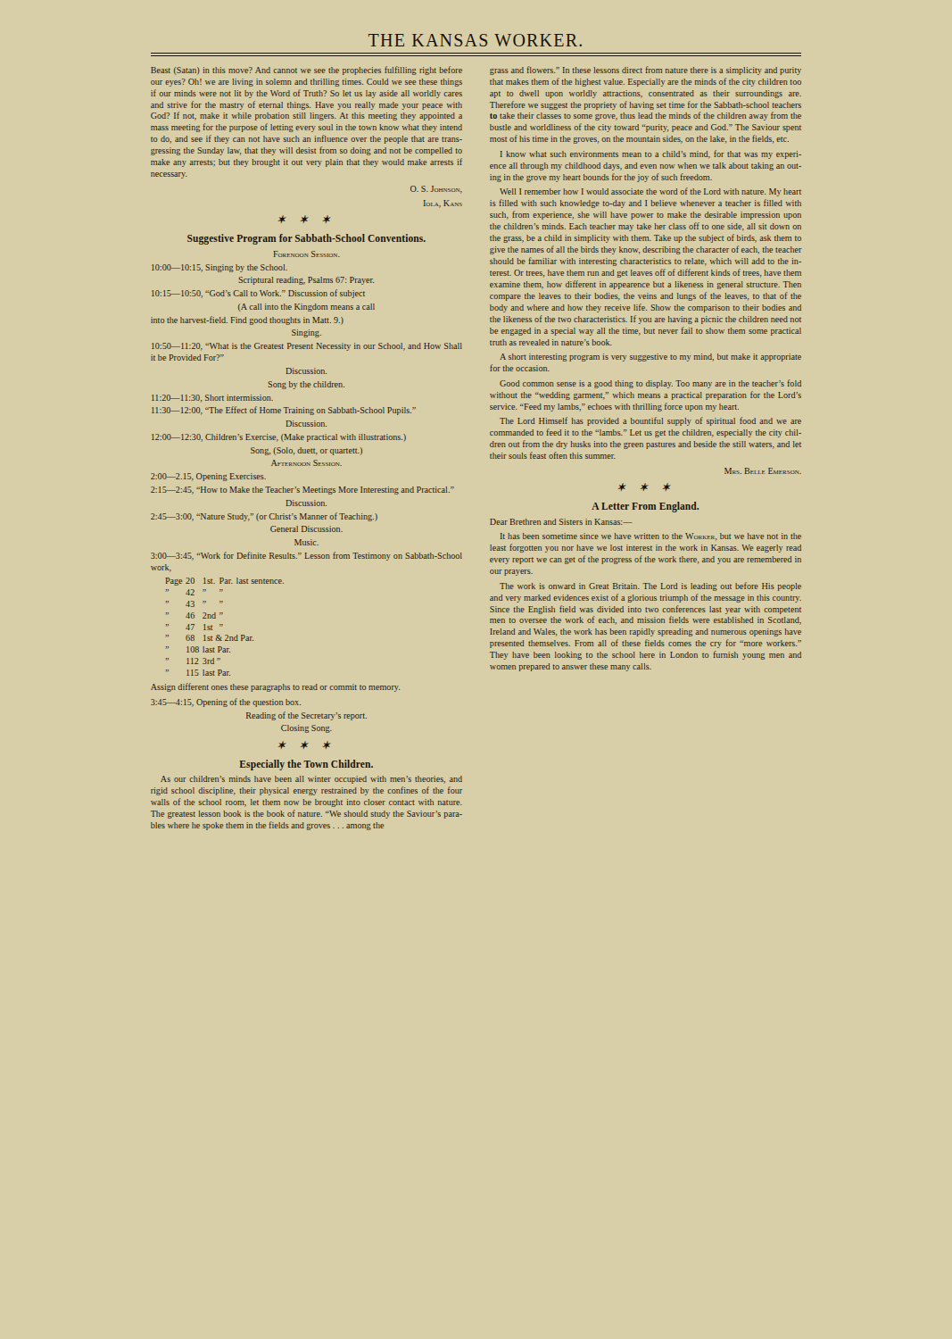THE KANSAS WORKER.
Beast (Satan) in this move? And cannot we see the prophecies fulfilling right before our eyes? Oh! we are living in solemn and thrilling times. Could we see these things if our minds were not lit by the Word of Truth? So let us lay aside all worldly cares and strive for the mastry of eternal things. Have you really made your peace with God? If not, make it while probation still lingers. At this meeting they appointed a mass meeting for the purpose of letting every soul in the town know what they intend to do, and see if they can not have such an influence over the people that are transgressing the Sunday law, that they will desist from so doing and not be compelled to make any arrests; but they brought it out very plain that they would make arrests if necessary.
O. S. Johnson,
Iola, Kans
✶ ✶ ✶
Suggestive Program for Sabbath-School Conventions.
Forenoon Session.
10:00—10:15, Singing by the School.
Scriptural reading, Psalms 67: Prayer.
10:15—10:50, “God’s Call to Work.” Discussion of subject
(A call into the Kingdom means a call
into the harvest-field. Find good thoughts in Matt. 9.)
Singing.
10:50—11:20, “What is the Greatest Present Necessity in our School, and How Shall it be Provided For?”
Discussion.
Song by the children.
11:20—11:30, Short intermission.
11:30—12:00, “The Effect of Home Training on Sabbath-School Pupils.”
Discussion.
12:00—12:30, Children’s Exercise, (Make practical with illustrations.)
Song, (Solo, duett, or quartett.)
Afternoon Session.
2:00—2.15, Opening Exercises.
2:15—2:45, “How to Make the Teacher’s Meetings More Interesting and Practical.”
Discussion.
2:45—3:00, “Nature Study,” (or Christ’s Manner of Teaching.)
General Discussion.
Music.
3:00—3:45, “Work for Definite Results.” Lesson from Testimony on Sabbath-School work,
| Page | 20 | 1st. | Par. | last sentence. |
| ” | 42 | ” | ” | |
| ” | 43 | ” | ” | |
| ” | 46 | 2nd | ” | |
| ” | 47 | 1st | ” | |
| ” | 68 | 1st & 2nd Par. |
| ” | 108 | last Par. |
| ” | 112 | 3rd ” |
| ” | 115 | last Par. |
Assign different ones these paragraphs to read or commit to memory.
3:45—4:15, Opening of the question box.
Reading of the Secretary’s report.
Closing Song.
✶ ✶ ✶
Especially the Town Children.
As our children’s minds have been all winter occupied with men’s theories, and rigid school discipline, their physical energy restrained by the confines of the four walls of the school room, let them now be brought into closer contact with nature. The greatest lesson book is the book of nature. “We should study the Saviour’s parables where he spoke them in the fields and groves . . . among the
grass and flowers.” In these lessons direct from nature there is a simplicity and purity that makes them of the highest value. Especially are the minds of the city children too apt to dwell upon worldly attractions, consentrated as their surroundings are. Therefore we suggest the propriety of having set time for the Sabbath-school teachers to take their classes to some grove, thus lead the minds of the children away from the bustle and worldliness of the city toward “purity, peace and God.” The Saviour spent most of his time in the groves, on the mountain sides, on the lake, in the fields, etc.
I know what such environments mean to a child’s mind, for that was my experience all through my childhood days, and even now when we talk about taking an outing in the grove my heart bounds for the joy of such freedom.
Well I remember how I would associate the word of the Lord with nature. My heart is filled with such knowledge to-day and I believe whenever a teacher is filled with such, from experience, she will have power to make the desirable impression upon the children’s minds. Each teacher may take her class off to one side, all sit down on the grass, be a child in simplicity with them. Take up the subject of birds, ask them to give the names of all the birds they know, describing the character of each, the teacher should be familiar with interesting characteristics to relate, which will add to the interest. Or trees, have them run and get leaves off of different kinds of trees, have them examine them, how different in appearence but a likeness in general structure. Then compare the leaves to their bodies, the veins and lungs of the leaves, to that of the body and where and how they receive life. Show the comparison to their bodies and the likeness of the two characteristics. If you are having a picnic the children need not be engaged in a special way all the time, but never fail to show them some practical truth as revealed in nature’s book.
A short interesting program is very suggestive to my mind, but make it appropriate for the occasion.
Good common sense is a good thing to display. Too many are in the teacher’s fold without the “wedding garment,” which means a practical preparation for the Lord’s service. “Feed my lambs,” echoes with thrilling force upon my heart.
The Lord Himself has provided a bountiful supply of spiritual food and we are commanded to feed it to the “lambs.” Let us get the children, especially the city children out from the dry husks into the green pastures and beside the still waters, and let their souls feast often this summer.
Mrs. Belle Emerson.
✶ ✶ ✶
A Letter From England.
Dear Brethren and Sisters in Kansas:—
It has been sometime since we have written to the Worker, but we have not in the least forgotten you nor have we lost interest in the work in Kansas. We eagerly read every report we can get of the progress of the work there, and you are remembered in our prayers.
The work is onward in Great Britain. The Lord is leading out before His people and very marked evidences exist of a glorious triumph of the message in this country. Since the English field was divided into two conferences last year with competent men to oversee the work of each, and mission fields were established in Scotland, Ireland and Wales, the work has been rapidly spreading and numerous openings have presented themselves. From all of these fields comes the cry for “more workers.” They have been looking to the school here in London to furnish young men and women prepared to answer these many calls.